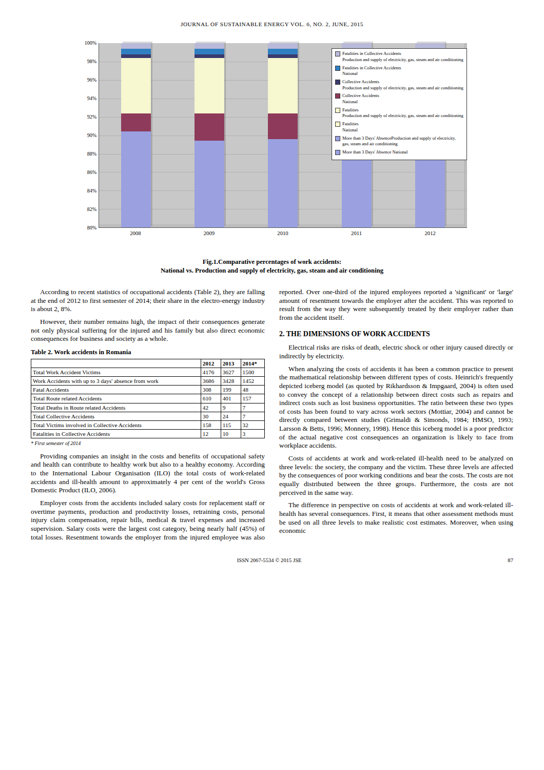JOURNAL OF SUSTAINABLE ENERGY VOL. 6, NO. 2, JUNE, 2015
100% 98% 96% 94% 92% 90% 88% 86% 84% 82% 80%
20082009201020112012
Fatalities in Collective Accidents
Production and supply of electricity, gas, steam and air conditioning
Fatalities in Collective Accidents
National
Collective Accidents
Production and supply of electricity, gas, steam and air conditioning
Collective Accidents
National
Fatalities
Production and supply of electricity, gas, steam and air conditioning
Fatalities
National
More than 3 Days' AbsenceProduction and supply of electricity, gas, steam and air conditioning
More than 3 Days' Absence National
Fig.1.Comparative percentages of work accidents:
National vs. Production and supply of electricity, gas, steam and air conditioning
According to recent statistics of occupational accidents (Table 2), they are falling at the end of 2012 to first semester of 2014; their share in the electro-energy industry is about 2, 8%.
However, their number remains high, the impact of their consequences generate not only physical suffering for the injured and his family but also direct economic consequences for business and society as a whole.
Table 2. Work accidents in Romania
| | 2012 | 2013 | 2014* |
| --- | --- | --- | --- |
| Total Work Accident Victims | 4176 | 3627 | 1500 |
| Work Accidents with up to 3 days' absence from work | 3686 | 3428 | 1452 |
| Fatal Accidents | 308 | 199 | 48 |
| Total Route related Accidents | 610 | 401 | 157 |
| Total Deaths in Route related Accidents | 42 | 9 | 7 |
| Total Collective Accidents | 30 | 24 | 7 |
| Total Victims involved in Collective Accidents | 158 | 115 | 32 |
| Fatalities in Collective Accidents | 12 | 10 | 3 |
* First semester of 2014
Providing companies an insight in the costs and benefits of occupational safety and health can contribute to healthy work but also to a healthy economy. According to the International Labour Organisation (ILO) the total costs of work-related accidents and ill-health amount to approximately 4 per cent of the world's Gross Domestic Product (ILO, 2006).
Employer costs from the accidents included salary costs for replacement staff or overtime payments, production and productivity losses, retraining costs, personal injury claim compensation, repair bills, medical & travel expenses and increased supervision. Salary costs were the largest cost category, being nearly half (45%) of total losses. Resentment towards the employer from the injured employee was also reported. Over one-third of the injured employees reported a 'significant' or 'large' amount of resentment towards the employer after the accident. This was reported to result from the way they were subsequently treated by their employer rather than from the accident itself.
2. THE DIMENSIONS OF WORK ACCIDENTS
Electrical risks are risks of death, electric shock or other injury caused directly or indirectly by electricity.
When analyzing the costs of accidents it has been a common practice to present the mathematical relationship between different types of costs. Heinrich's frequently depicted iceberg model (as quoted by Rikhardsson & Impgaard, 2004) is often used to convey the concept of a relationship between direct costs such as repairs and indirect costs such as lost business opportunities. The ratio between these two types of costs has been found to vary across work sectors (Mottiar, 2004) and cannot be directly compared between studies (Grimaldi & Simonds, 1984; HMSO, 1993; Larsson & Betts, 1996; Monnery, 1998). Hence this iceberg model is a poor predictor of the actual negative cost consequences an organization is likely to face from workplace accidents.
Costs of accidents at work and work-related ill-health need to be analyzed on three levels: the society, the company and the victim. These three levels are affected by the consequences of poor working conditions and bear the costs. The costs are not equally distributed between the three groups. Furthermore, the costs are not perceived in the same way.
The difference in perspective on costs of accidents at work and work-related ill-health has several consequences. First, it means that other assessment methods must be used on all three levels to make realistic cost estimates. Moreover, when using economic
ISSN 2067-5534 © 2015 JSE
87